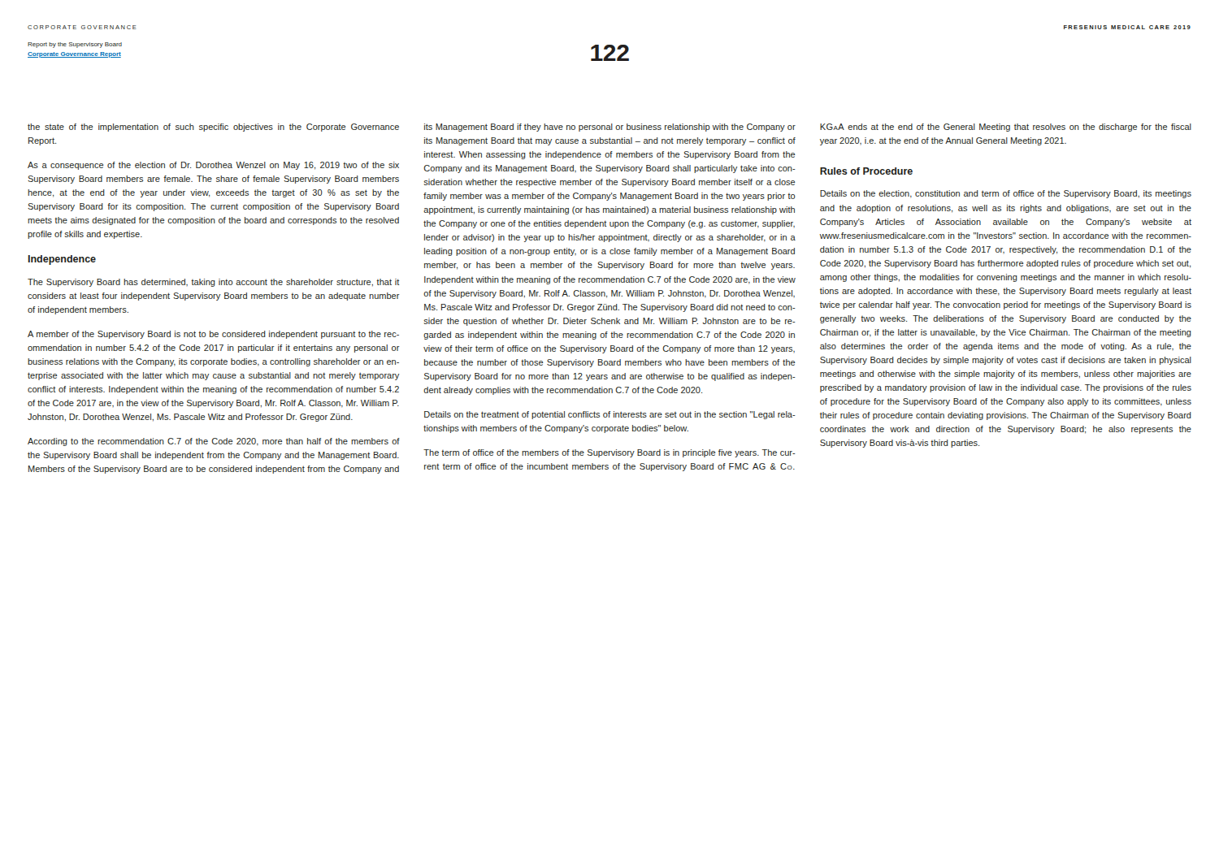Corporate Governance
Report by the Supervisory Board Corporate Governance Report
122
Fresenius Medical Care 2019
the state of the implementation of such specific objectives in the Corporate Governance Report.
As a consequence of the election of Dr. Dorothea Wenzel on May 16, 2019 two of the six Supervisory Board members are female. The share of female Supervisory Board members hence, at the end of the year under view, exceeds the target of 30 % as set by the Supervisory Board for its composition. The current composition of the Supervisory Board meets the aims designated for the composition of the board and corresponds to the resolved profile of skills and expertise.
Independence
The Supervisory Board has determined, taking into account the shareholder structure, that it considers at least four independent Supervisory Board members to be an adequate number of independent members.
A member of the Supervisory Board is not to be considered independent pursuant to the recommendation in number 5.4.2 of the Code 2017 in particular if it entertains any personal or business relations with the Company, its corporate bodies, a controlling shareholder or an enterprise associated with the latter which may cause a substantial and not merely temporary conflict of interests. Independent within the meaning of the recommendation of number 5.4.2 of the Code 2017 are, in the view of the Supervisory Board, Mr. Rolf A. Classon, Mr. William P. Johnston, Dr. Dorothea Wenzel, Ms. Pascale Witz and Professor Dr. Gregor Zünd.
According to the recommendation C.7 of the Code 2020, more than half of the members of the Supervisory Board shall be independent from the Company and the Management Board. Members of the Supervisory Board are to be considered independent from the Company and its Management Board if they have no personal or business relationship with the Company or its Management Board that may cause a substantial – and not merely temporary – conflict of interest. When assessing the independence of members of the Supervisory Board from the Company and its Management Board, the Supervisory Board shall particularly take into consideration whether the respective member of the Supervisory Board member itself or a close family member was a member of the Company's Management Board in the two years prior to appointment, is currently maintaining (or has maintained) a material business relationship with the Company or one of the entities dependent upon the Company (e.g. as customer, supplier, lender or advisor) in the year up to his/her appointment, directly or as a shareholder, or in a leading position of a non-group entity, or is a close family member of a Management Board member, or has been a member of the Supervisory Board for more than twelve years. Independent within the meaning of the recommendation C.7 of the Code 2020 are, in the view of the Supervisory Board, Mr. Rolf A. Classon, Mr. William P. Johnston, Dr. Dorothea Wenzel, Ms. Pascale Witz and Professor Dr. Gregor Zünd. The Supervisory Board did not need to consider the question of whether Dr. Dieter Schenk and Mr. William P. Johnston are to be regarded as independent within the meaning of the recommendation C.7 of the Code 2020 in view of their term of office on the Supervisory Board of the Company of more than 12 years, because the number of those Supervisory Board members who have been members of the Supervisory Board for no more than 12 years and are otherwise to be qualified as independent already complies with the recommendation C.7 of the Code 2020.
Details on the treatment of potential conflicts of interests are set out in the section "Legal relationships with members of the Company's corporate bodies" below.
The term of office of the members of the Supervisory Board is in principle five years. The current term of office of the incumbent members of the Supervisory Board of FMC AG & Co. KGaA ends at the end of the General Meeting that resolves on the discharge for the fiscal year 2020, i.e. at the end of the Annual General Meeting 2021.
Rules of Procedure
Details on the election, constitution and term of office of the Supervisory Board, its meetings and the adoption of resolutions, as well as its rights and obligations, are set out in the Company's Articles of Association available on the Company's website at www.freseniusmedicalcare.com in the "Investors" section. In accordance with the recommendation in number 5.1.3 of the Code 2017 or, respectively, the recommendation D.1 of the Code 2020, the Supervisory Board has furthermore adopted rules of procedure which set out, among other things, the modalities for convening meetings and the manner in which resolutions are adopted. In accordance with these, the Supervisory Board meets regularly at least twice per calendar half year. The convocation period for meetings of the Supervisory Board is generally two weeks. The deliberations of the Supervisory Board are conducted by the Chairman or, if the latter is unavailable, by the Vice Chairman. The Chairman of the meeting also determines the order of the agenda items and the mode of voting. As a rule, the Supervisory Board decides by simple majority of votes cast if decisions are taken in physical meetings and otherwise with the simple majority of its members, unless other majorities are prescribed by a mandatory provision of law in the individual case. The provisions of the rules of procedure for the Supervisory Board of the Company also apply to its committees, unless their rules of procedure contain deviating provisions. The Chairman of the Supervisory Board coordinates the work and direction of the Supervisory Board; he also represents the Supervisory Board vis-à-vis third parties.